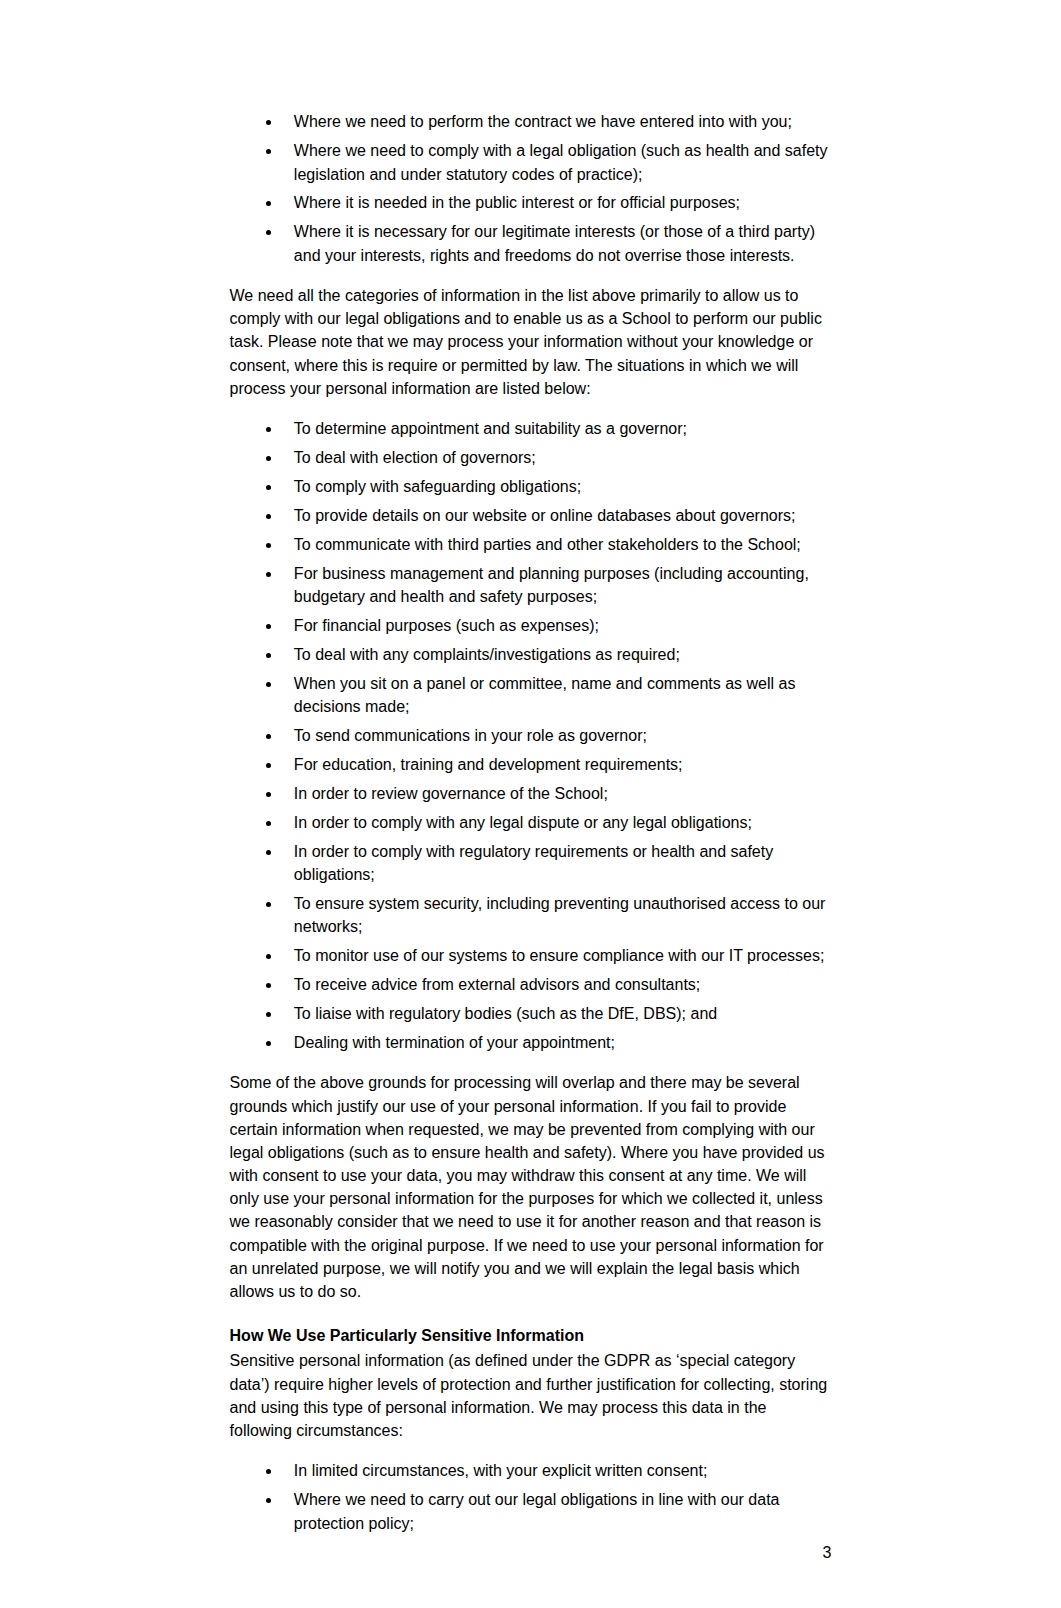Where we need to perform the contract we have entered into with you;
Where we need to comply with a legal obligation (such as health and safety legislation and under statutory codes of practice);
Where it is needed in the public interest or for official purposes;
Where it is necessary for our legitimate interests (or those of a third party) and your interests, rights and freedoms do not overrise those interests.
We need all the categories of information in the list above primarily to allow us to comply with our legal obligations and to enable us as a School to perform our public task. Please note that we may process your information without your knowledge or consent, where this is require or permitted by law. The situations in which we will process your personal information are listed below:
To determine appointment and suitability as a governor;
To deal with election of governors;
To comply with safeguarding obligations;
To provide details on our website or online databases about governors;
To communicate with third parties and other stakeholders to the School;
For business management and planning purposes (including accounting, budgetary and health and safety purposes;
For financial purposes (such as expenses);
To deal with any complaints/investigations as required;
When you sit on a panel or committee, name and comments as well as decisions made;
To send communications in your role as governor;
For education, training and development requirements;
In order to review governance of the School;
In order to comply with any legal dispute or any legal obligations;
In order to comply with regulatory requirements or health and safety obligations;
To ensure system security, including preventing unauthorised access to our networks;
To monitor use of our systems to ensure compliance with our IT processes;
To receive advice from external advisors and consultants;
To liaise with regulatory bodies (such as the DfE, DBS); and
Dealing with termination of your appointment;
Some of the above grounds for processing will overlap and there may be several grounds which justify our use of your personal information. If you fail to provide certain information when requested, we may be prevented from complying with our legal obligations (such as to ensure health and safety). Where you have provided us with consent to use your data, you may withdraw this consent at any time. We will only use your personal information for the purposes for which we collected it, unless we reasonably consider that we need to use it for another reason and that reason is compatible with the original purpose. If we need to use your personal information for an unrelated purpose, we will notify you and we will explain the legal basis which allows us to do so.
How We Use Particularly Sensitive Information
Sensitive personal information (as defined under the GDPR as ‘special category data’) require higher levels of protection and further justification for collecting, storing and using this type of personal information. We may process this data in the following circumstances:
In limited circumstances, with your explicit written consent;
Where we need to carry out our legal obligations in line with our data protection policy;
3